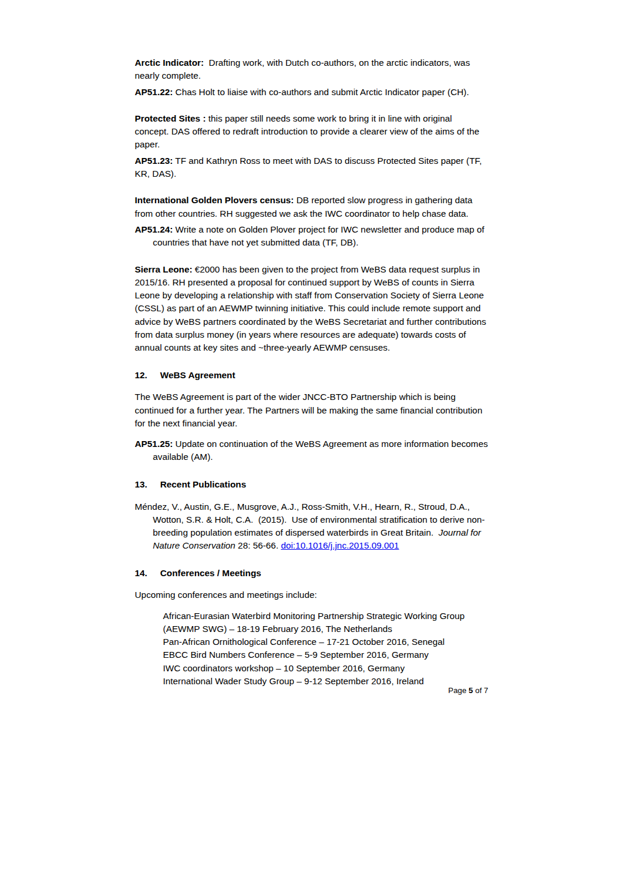Arctic Indicator: Drafting work, with Dutch co-authors, on the arctic indicators, was nearly complete.
AP51.22: Chas Holt to liaise with co-authors and submit Arctic Indicator paper (CH).
Protected Sites : this paper still needs some work to bring it in line with original concept. DAS offered to redraft introduction to provide a clearer view of the aims of the paper.
AP51.23: TF and Kathryn Ross to meet with DAS to discuss Protected Sites paper (TF, KR, DAS).
International Golden Plovers census: DB reported slow progress in gathering data from other countries. RH suggested we ask the IWC coordinator to help chase data.
AP51.24: Write a note on Golden Plover project for IWC newsletter and produce map of countries that have not yet submitted data (TF, DB).
Sierra Leone: €2000 has been given to the project from WeBS data request surplus in 2015/16. RH presented a proposal for continued support by WeBS of counts in Sierra Leone by developing a relationship with staff from Conservation Society of Sierra Leone (CSSL) as part of an AEWMP twinning initiative. This could include remote support and advice by WeBS partners coordinated by the WeBS Secretariat and further contributions from data surplus money (in years where resources are adequate) towards costs of annual counts at key sites and ~three-yearly AEWMP censuses.
12. WeBS Agreement
The WeBS Agreement is part of the wider JNCC-BTO Partnership which is being continued for a further year. The Partners will be making the same financial contribution for the next financial year.
AP51.25: Update on continuation of the WeBS Agreement as more information becomes available (AM).
13. Recent Publications
Méndez, V., Austin, G.E., Musgrove, A.J., Ross-Smith, V.H., Hearn, R., Stroud, D.A., Wotton, S.R. & Holt, C.A. (2015). Use of environmental stratification to derive non-breeding population estimates of dispersed waterbirds in Great Britain. Journal for Nature Conservation 28: 56-66. doi:10.1016/j.jnc.2015.09.001
14. Conferences / Meetings
Upcoming conferences and meetings include:
African-Eurasian Waterbird Monitoring Partnership Strategic Working Group (AEWMP SWG) – 18-19 February 2016, The Netherlands
Pan-African Ornithological Conference – 17-21 October 2016, Senegal
EBCC Bird Numbers Conference – 5-9 September 2016, Germany
IWC coordinators workshop – 10 September 2016, Germany
International Wader Study Group – 9-12 September 2016, Ireland
Page 5 of 7